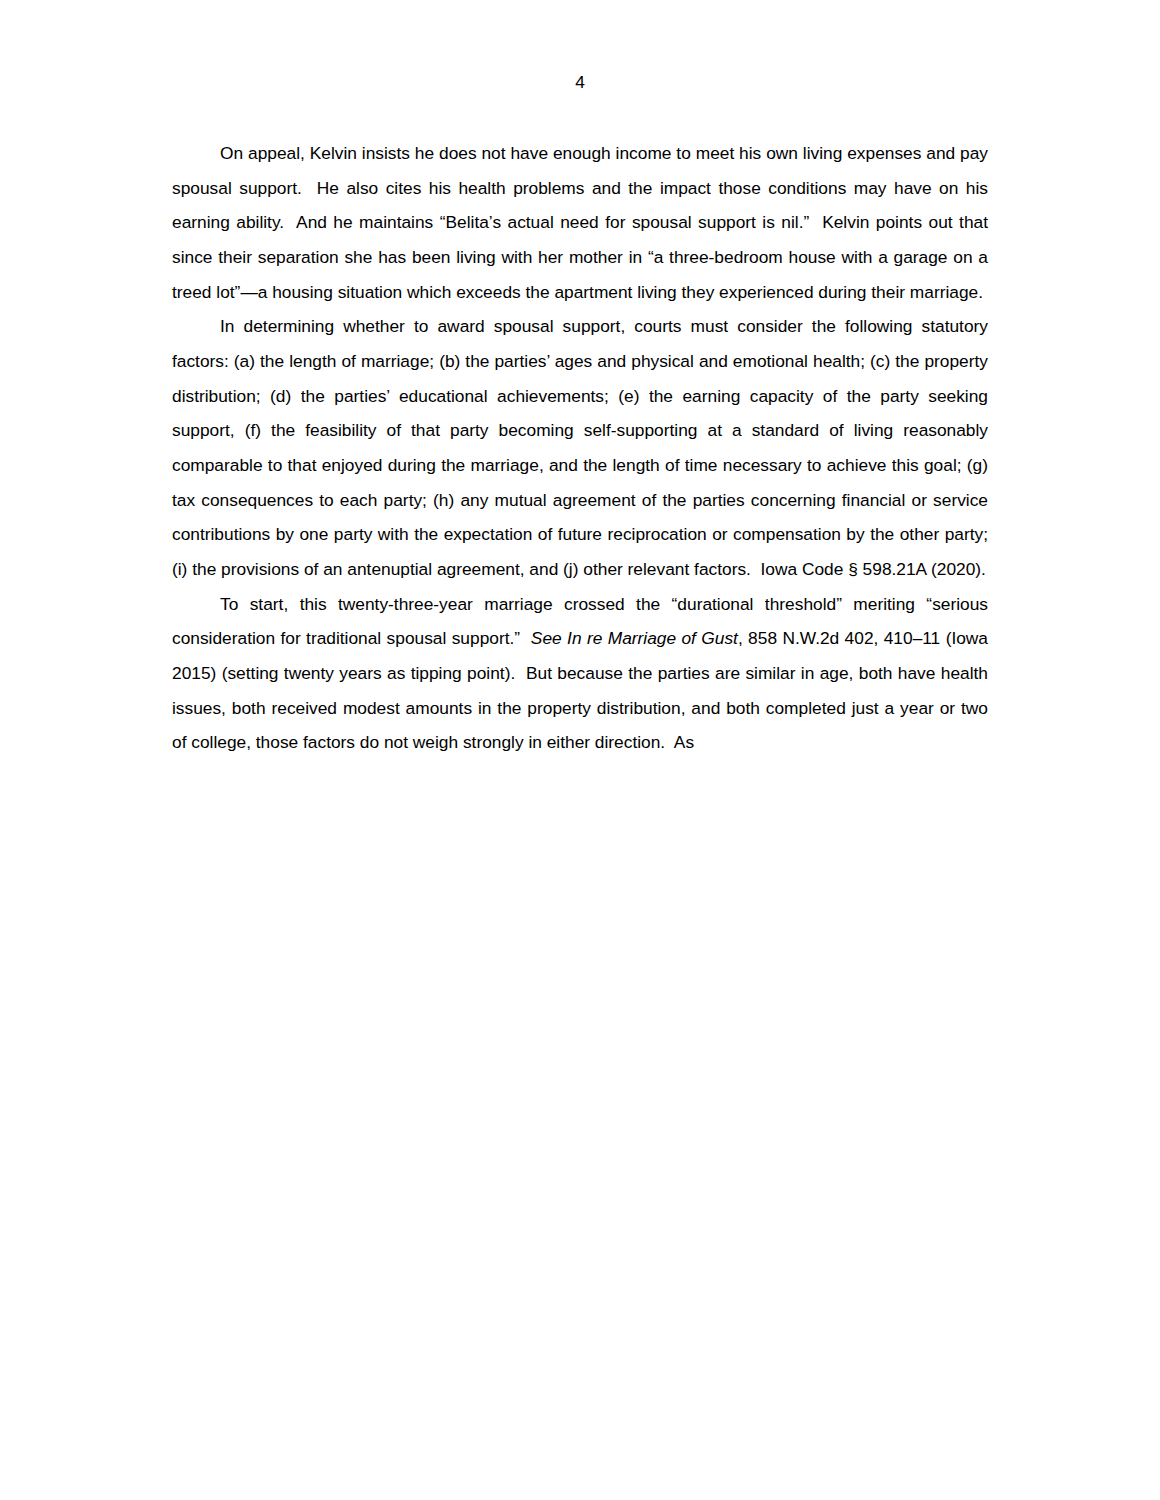4
On appeal, Kelvin insists he does not have enough income to meet his own living expenses and pay spousal support. He also cites his health problems and the impact those conditions may have on his earning ability. And he maintains “Belita’s actual need for spousal support is nil.” Kelvin points out that since their separation she has been living with her mother in “a three-bedroom house with a garage on a treed lot”—a housing situation which exceeds the apartment living they experienced during their marriage.
In determining whether to award spousal support, courts must consider the following statutory factors: (a) the length of marriage; (b) the parties’ ages and physical and emotional health; (c) the property distribution; (d) the parties’ educational achievements; (e) the earning capacity of the party seeking support, (f) the feasibility of that party becoming self-supporting at a standard of living reasonably comparable to that enjoyed during the marriage, and the length of time necessary to achieve this goal; (g) tax consequences to each party; (h) any mutual agreement of the parties concerning financial or service contributions by one party with the expectation of future reciprocation or compensation by the other party; (i) the provisions of an antenuptial agreement, and (j) other relevant factors. Iowa Code § 598.21A (2020).
To start, this twenty-three-year marriage crossed the “durational threshold” meriting “serious consideration for traditional spousal support.” See In re Marriage of Gust, 858 N.W.2d 402, 410–11 (Iowa 2015) (setting twenty years as tipping point). But because the parties are similar in age, both have health issues, both received modest amounts in the property distribution, and both completed just a year or two of college, those factors do not weigh strongly in either direction. As